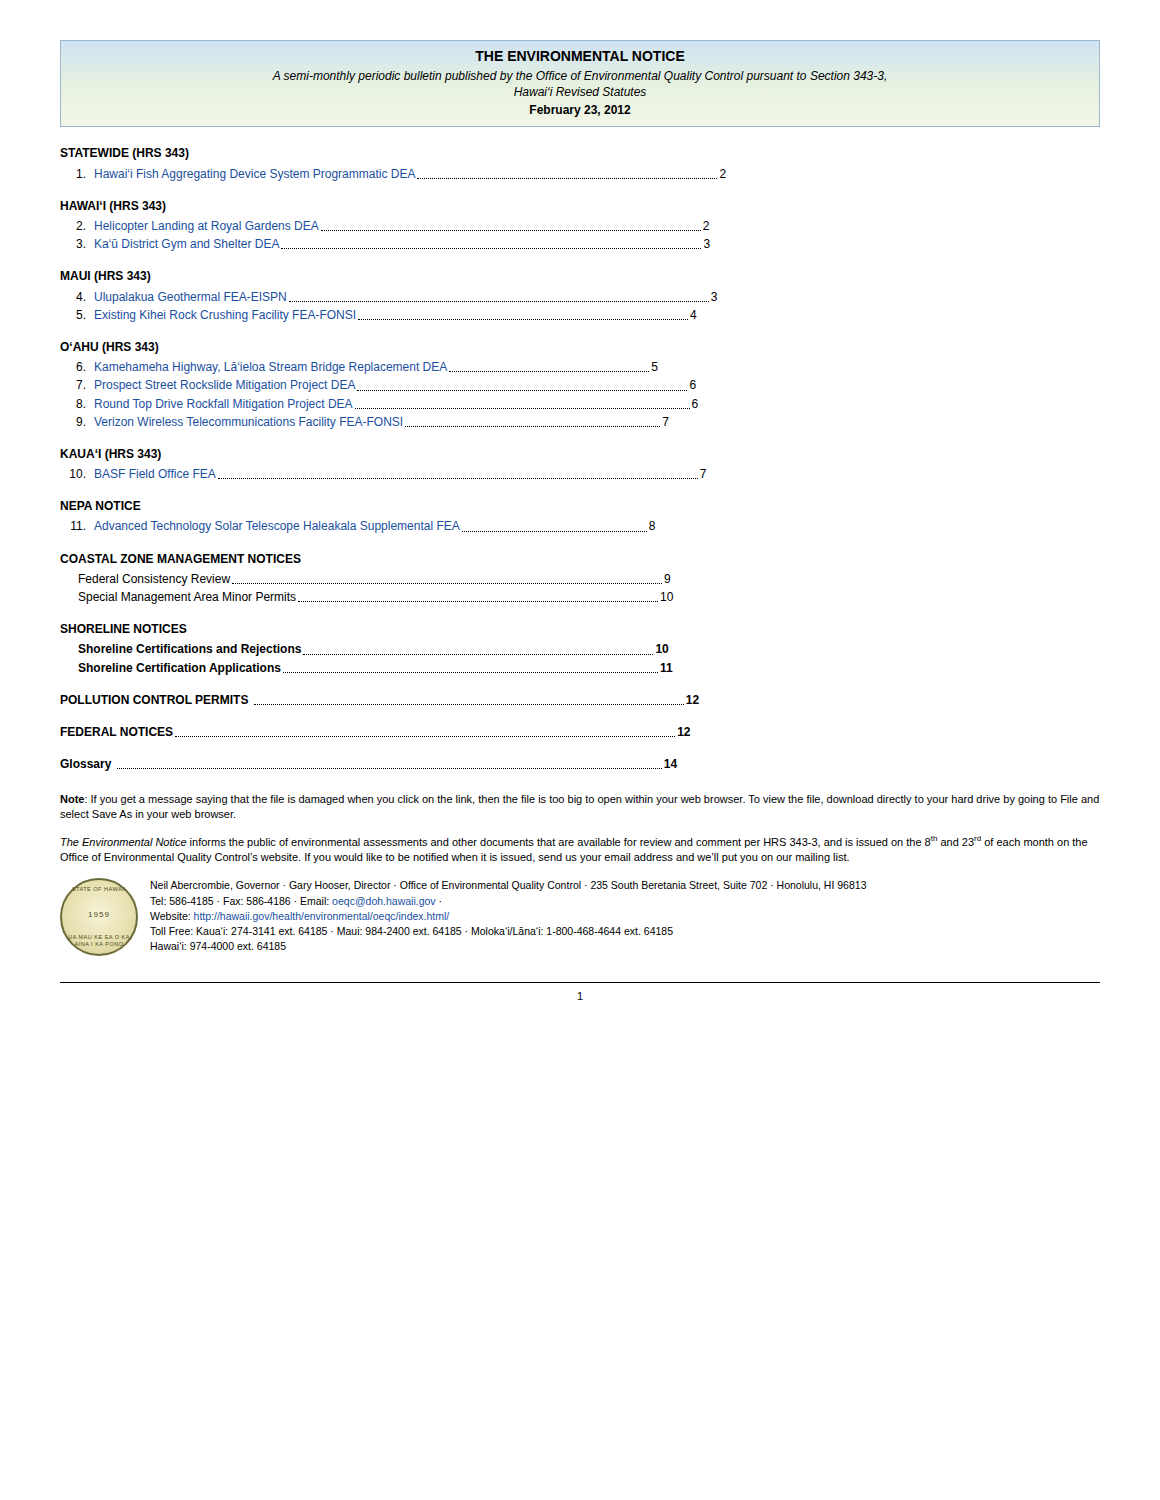THE ENVIRONMENTAL NOTICE
A semi-monthly periodic bulletin published by the Office of Environmental Quality Control pursuant to Section 343-3,
Hawai‘i Revised Statutes
February 23, 2012
STATEWIDE (HRS 343)
1. Hawai‘i Fish Aggregating Device System Programmatic DEA 2
HAWAI‘I (HRS 343)
2. Helicopter Landing at Royal Gardens DEA 2
3. Ka‘ū District Gym and Shelter DEA 3
MAUI (HRS 343)
4. Ulupalakua Geothermal FEA-EISPN 3
5. Existing Kihei Rock Crushing Facility FEA-FONSI 4
O‘AHU (HRS 343)
6. Kamehameha Highway, Lā‘ieloa Stream Bridge Replacement DEA 5
7. Prospect Street Rockslide Mitigation Project DEA 6
8. Round Top Drive Rockfall Mitigation Project DEA 6
9. Verizon Wireless Telecommunications Facility FEA-FONSI 7
KAUA‘I (HRS 343)
10. BASF Field Office FEA 7
NEPA NOTICE
11. Advanced Technology Solar Telescope Haleakala Supplemental FEA 8
COASTAL ZONE MANAGEMENT NOTICES
Federal Consistency Review 9
Special Management Area Minor Permits 10
SHORELINE NOTICES
Shoreline Certifications and Rejections 10
Shoreline Certification Applications 11
POLLUTION CONTROL PERMITS 12
FEDERAL NOTICES 12
Glossary 14
Note: If you get a message saying that the file is damaged when you click on the link, then the file is too big to open within your web browser. To view the file, download directly to your hard drive by going to File and select Save As in your web browser.
The Environmental Notice informs the public of environmental assessments and other documents that are available for review and comment per HRS 343-3, and is issued on the 8th and 23rd of each month on the Office of Environmental Quality Control’s website. If you would like to be notified when it is issued, send us your email address and we’ll put you on our mailing list.
STATE OF HAWAII 1959 UA MAU KE EA O KA AINA I KA PONO
Neil Abercrombie, Governor · Gary Hooser, Director · Office of Environmental Quality Control · 235 South Beretania Street, Suite 702 · Honolulu, HI 96813
Tel: 586-4185 · Fax: 586-4186 · Email: oeqc@doh.hawaii.gov ·
Website: http://hawaii.gov/health/environmental/oeqc/index.html/
Toll Free: Kaua‘i: 274-3141 ext. 64185 · Maui: 984-2400 ext. 64185 · Moloka‘i/Lāna‘i: 1-800-468-4644 ext. 64185
Hawai‘i: 974-4000 ext. 64185
1